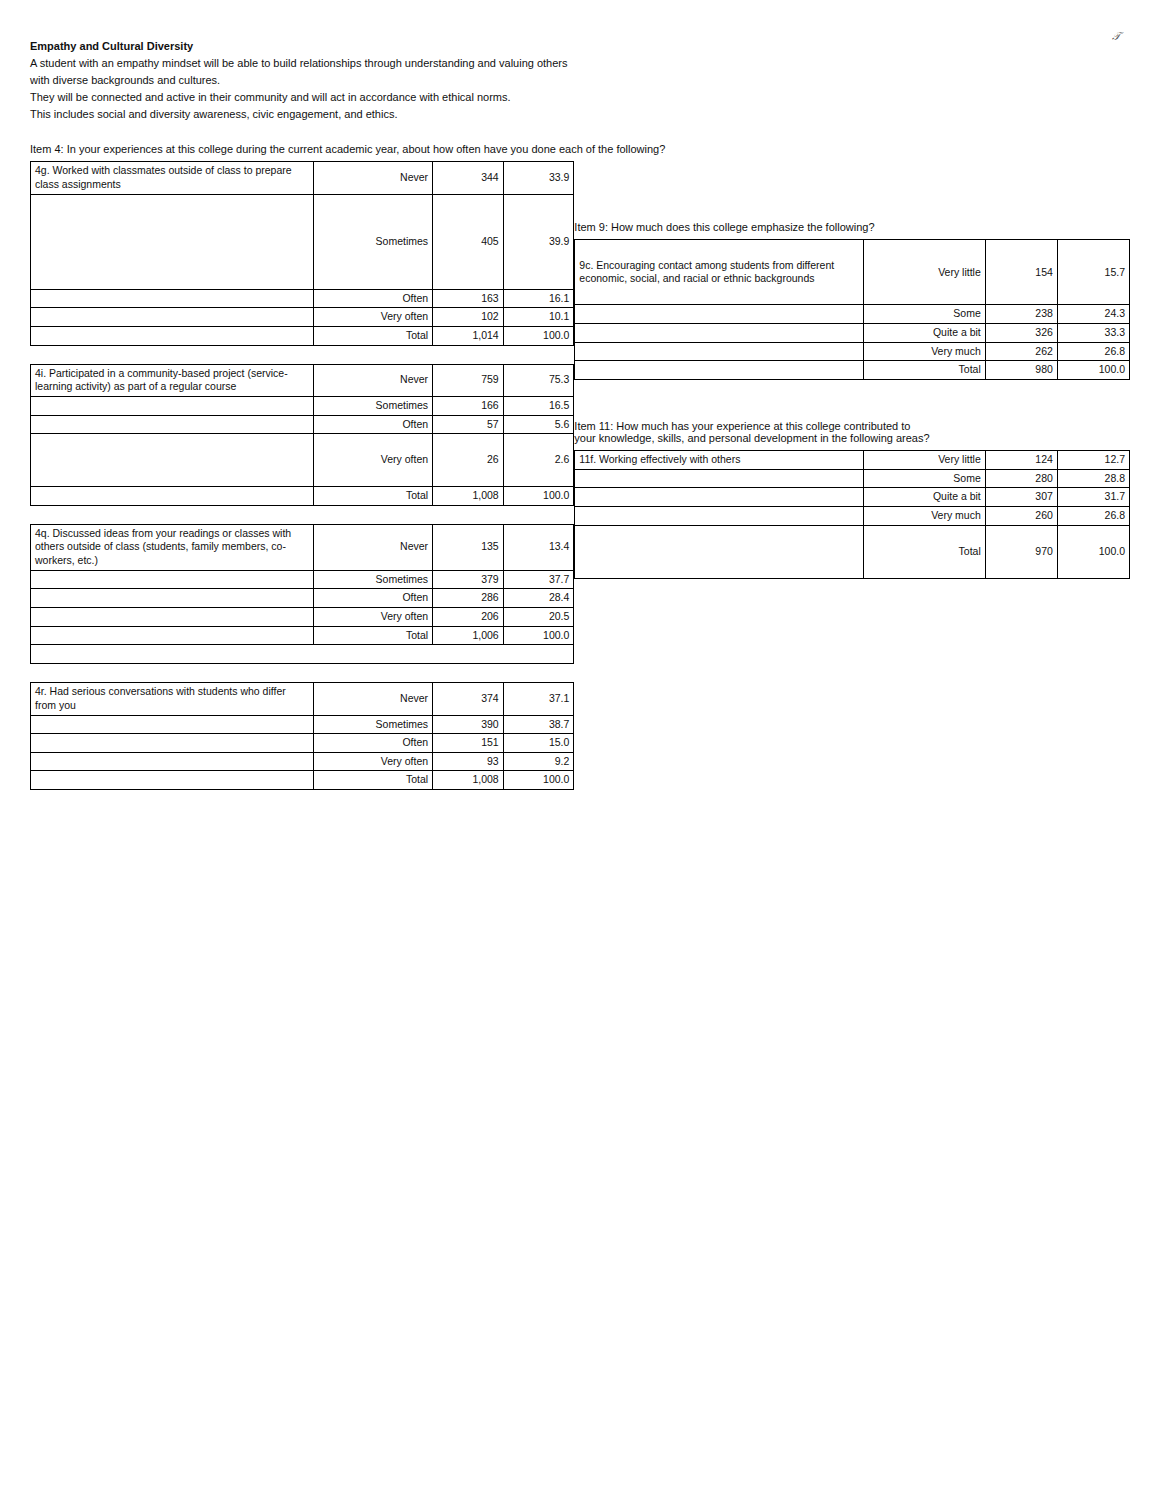𝒯
Empathy and Cultural Diversity
A student with an empathy mindset will be able to build relationships through understanding and valuing others
with diverse backgrounds and cultures.
They will be connected and active in their community and will act in accordance with ethical norms.
This includes social and diversity awareness, civic engagement, and ethics.
Item 4: In your experiences at this college during the current academic year, about how often have you done each of the following?
| / 4g. Worked with classmates outside of class to prepare class assignments / Never / 344 / 33.9 / / / Sometimes / 405 / 39.9 / / / Often / 163 / 16.1 / / / Very often / 102 / 10.1 / / / Total / 1,014 / 100.0 / / 4i. Participated in a community-based project (service-learning activity) as part of a regular course / Never / 759 / 75.3 / / / Sometimes / 166 / 16.5 / / / Often / 57 / 5.6 / / / Very often / 26 / 2.6 / / / Total / 1,008 / 100.0 / / 4q. Discussed ideas from your readings or classes with others outside of class (students, family members, co-workers, etc.) / Never / 135 / 13.4 / / / Sometimes / 379 / 37.7 / / / Often / 286 / 28.4 / / / Very often / 206 / 20.5 / / / Total / 1,006 / 100.0 / / 4r. Had serious conversations with students who differ from you / Never / 374 / 37.1 / / / Sometimes / 390 / 38.7 / / / Often / 151 / 15.0 / / / Very often / 93 / 9.2 / / / Total / 1,008 / 100.0 / | Item 9: How much does this college emphasize the following? / 9c. Encouraging contact among students from different economic, social, and racial or ethnic backgrounds / Very little / 154 / 15.7 / / / Some / 238 / 24.3 / / / Quite a bit / 326 / 33.3 / / / Very much / 262 / 26.8 / / / Total / 980 / 100.0 / Item 11: How much has your experience at this college contributed to your knowledge, skills, and personal development in the following areas? / 11f. Working effectively with others / Very little / 124 / 12.7 / / / Some / 280 / 28.8 / / / Quite a bit / 307 / 31.7 / / / Very much / 260 / 26.8 / / / Total / 970 / 100.0 / |